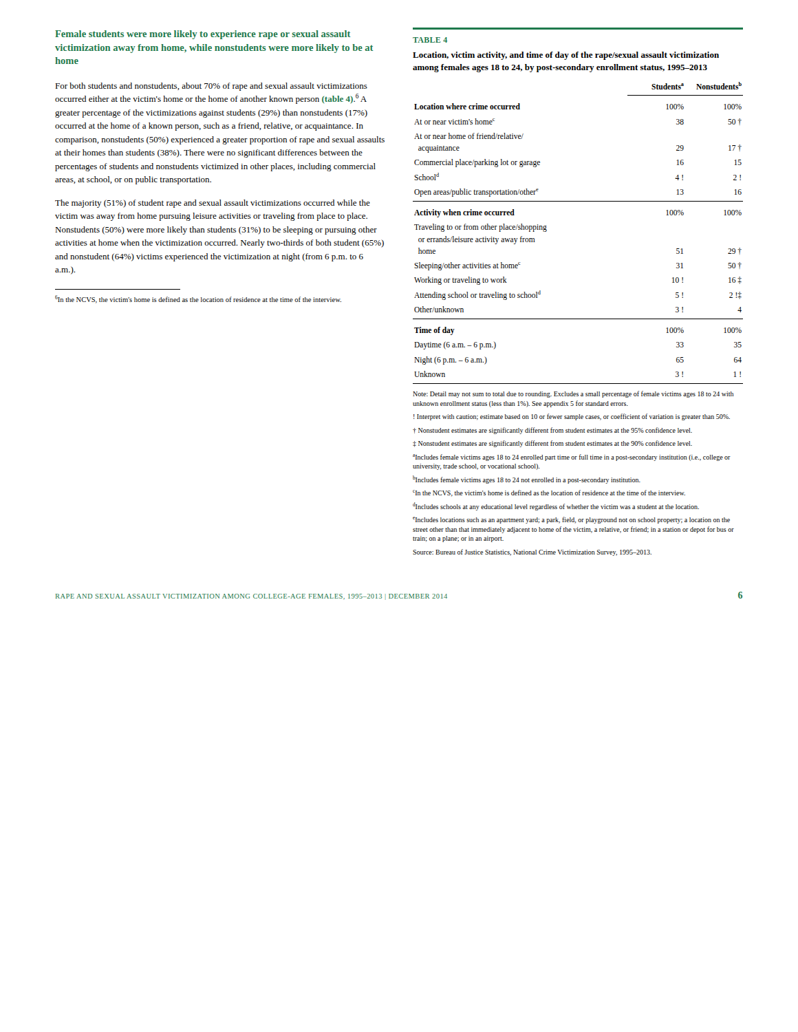Female students were more likely to experience rape or sexual assault victimization away from home, while nonstudents were more likely to be at home
For both students and nonstudents, about 70% of rape and sexual assault victimizations occurred either at the victim's home or the home of another known person (table 4).6 A greater percentage of the victimizations against students (29%) than nonstudents (17%) occurred at the home of a known person, such as a friend, relative, or acquaintance. In comparison, nonstudents (50%) experienced a greater proportion of rape and sexual assaults at their homes than students (38%). There were no significant differences between the percentages of students and nonstudents victimized in other places, including commercial areas, at school, or on public transportation.
The majority (51%) of student rape and sexual assault victimizations occurred while the victim was away from home pursuing leisure activities or traveling from place to place. Nonstudents (50%) were more likely than students (31%) to be sleeping or pursuing other activities at home when the victimization occurred. Nearly two-thirds of both student (65%) and nonstudent (64%) victims experienced the victimization at night (from 6 p.m. to 6 a.m.).
6In the NCVS, the victim's home is defined as the location of residence at the time of the interview.
TABLE 4
Location, victim activity, and time of day of the rape/sexual assault victimization among females ages 18 to 24, by post-secondary enrollment status, 1995–2013
| | Students a | Nonstudents b |
| --- | --- | --- |
| Location where crime occurred | 100% | 100% |
| At or near victim's home c | 38 | 50 † |
| At or near home of friend/relative/ acquaintance | 29 | 17 † |
| Commercial place/parking lot or garage | 16 | 15 |
| School d | 4 ! | 2 ! |
| Open areas/public transportation/other e | 13 | 16 |
| Activity when crime occurred | 100% | 100% |
| Traveling to or from other place/shopping or errands/leisure activity away from home | 51 | 29 † |
| Sleeping/other activities at home c | 31 | 50 † |
| Working or traveling to work | 10 ! | 16 ‡ |
| Attending school or traveling to school d | 5 ! | 2 !‡ |
| Other/unknown | 3 ! | 4 |
| Time of day | 100% | 100% |
| Daytime (6 a.m. – 6 p.m.) | 33 | 35 |
| Night (6 p.m. – 6 a.m.) | 65 | 64 |
| Unknown | 3 ! | 1 ! |
Note: Detail may not sum to total due to rounding. Excludes a small percentage of female victims ages 18 to 24 with unknown enrollment status (less than 1%). See appendix 5 for standard errors.
! Interpret with caution; estimate based on 10 or fewer sample cases, or coefficient of variation is greater than 50%.
† Nonstudent estimates are significantly different from student estimates at the 95% confidence level.
‡ Nonstudent estimates are significantly different from student estimates at the 90% confidence level.
aIncludes female victims ages 18 to 24 enrolled part time or full time in a post-secondary institution (i.e., college or university, trade school, or vocational school).
bIncludes female victims ages 18 to 24 not enrolled in a post-secondary institution.
cIn the NCVS, the victim's home is defined as the location of residence at the time of the interview.
dIncludes schools at any educational level regardless of whether the victim was a student at the location.
eIncludes locations such as an apartment yard; a park, field, or playground not on school property; a location on the street other than that immediately adjacent to home of the victim, a relative, or friend; in a station or depot for bus or train; on a plane; or in an airport.
Source: Bureau of Justice Statistics, National Crime Victimization Survey, 1995–2013.
RAPE AND SEXUAL ASSAULT VICTIMIZATION AMONG COLLEGE-AGE FEMALES, 1995–2013 | DECEMBER 2014
6